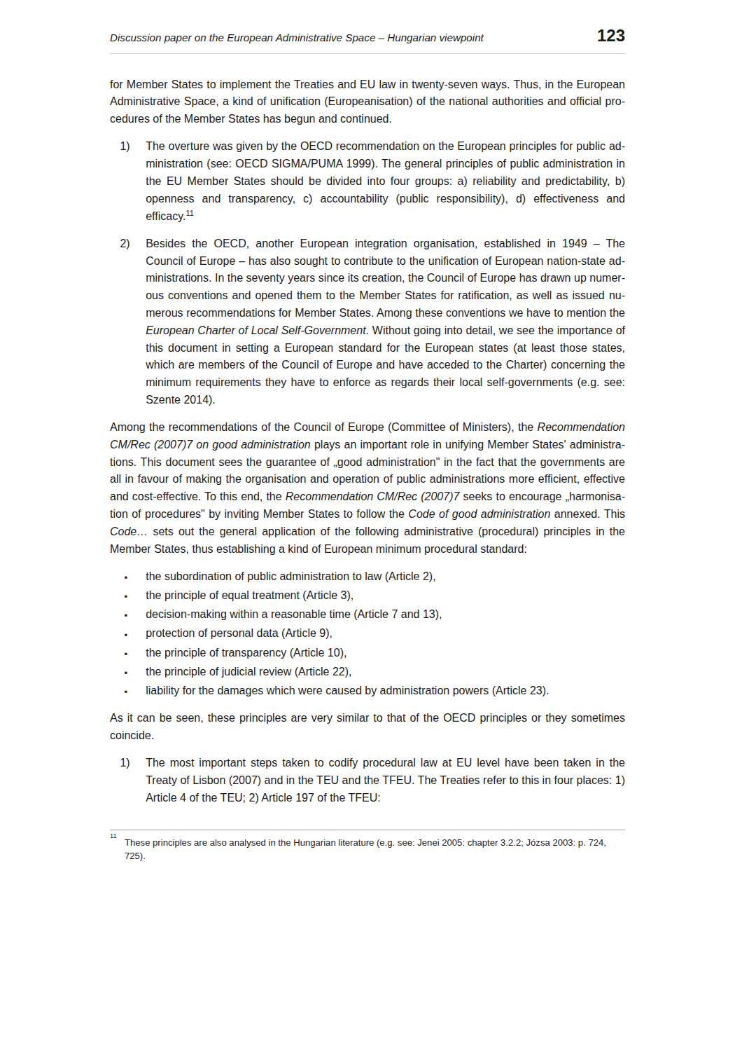Discussion paper on the European Administrative Space – Hungarian viewpoint 123
for Member States to implement the Treaties and EU law in twenty-seven ways. Thus, in the European Administrative Space, a kind of unification (Europeanisation) of the national authorities and official procedures of the Member States has begun and continued.
The overture was given by the OECD recommendation on the European principles for public administration (see: OECD SIGMA/PUMA 1999). The general principles of public administration in the EU Member States should be divided into four groups: a) reliability and predictability, b) openness and transparency, c) accountability (public responsibility), d) effectiveness and efficacy.11
Besides the OECD, another European integration organisation, established in 1949 – The Council of Europe – has also sought to contribute to the unification of European nation-state administrations. In the seventy years since its creation, the Council of Europe has drawn up numerous conventions and opened them to the Member States for ratification, as well as issued numerous recommendations for Member States. Among these conventions we have to mention the European Charter of Local Self-Government. Without going into detail, we see the importance of this document in setting a European standard for the European states (at least those states, which are members of the Council of Europe and have acceded to the Charter) concerning the minimum requirements they have to enforce as regards their local self-governments (e.g. see: Szente 2014).
Among the recommendations of the Council of Europe (Committee of Ministers), the Recommendation CM/Rec (2007)7 on good administration plays an important role in unifying Member States' administrations. This document sees the guarantee of „good administration" in the fact that the governments are all in favour of making the organisation and operation of public administrations more efficient, effective and cost-effective. To this end, the Recommendation CM/Rec (2007)7 seeks to encourage „harmonisation of procedures" by inviting Member States to follow the Code of good administration annexed. This Code… sets out the general application of the following administrative (procedural) principles in the Member States, thus establishing a kind of European minimum procedural standard:
the subordination of public administration to law (Article 2),
the principle of equal treatment (Article 3),
decision-making within a reasonable time (Article 7 and 13),
protection of personal data (Article 9),
the principle of transparency (Article 10),
the principle of judicial review (Article 22),
liability for the damages which were caused by administration powers (Article 23).
As it can be seen, these principles are very similar to that of the OECD principles or they sometimes coincide.
The most important steps taken to codify procedural law at EU level have been taken in the Treaty of Lisbon (2007) and in the TEU and the TFEU. The Treaties refer to this in four places: 1) Article 4 of the TEU; 2) Article 197 of the TFEU:
11These principles are also analysed in the Hungarian literature (e.g. see: Jenei 2005: chapter 3.2.2; Józsa 2003: p. 724, 725).